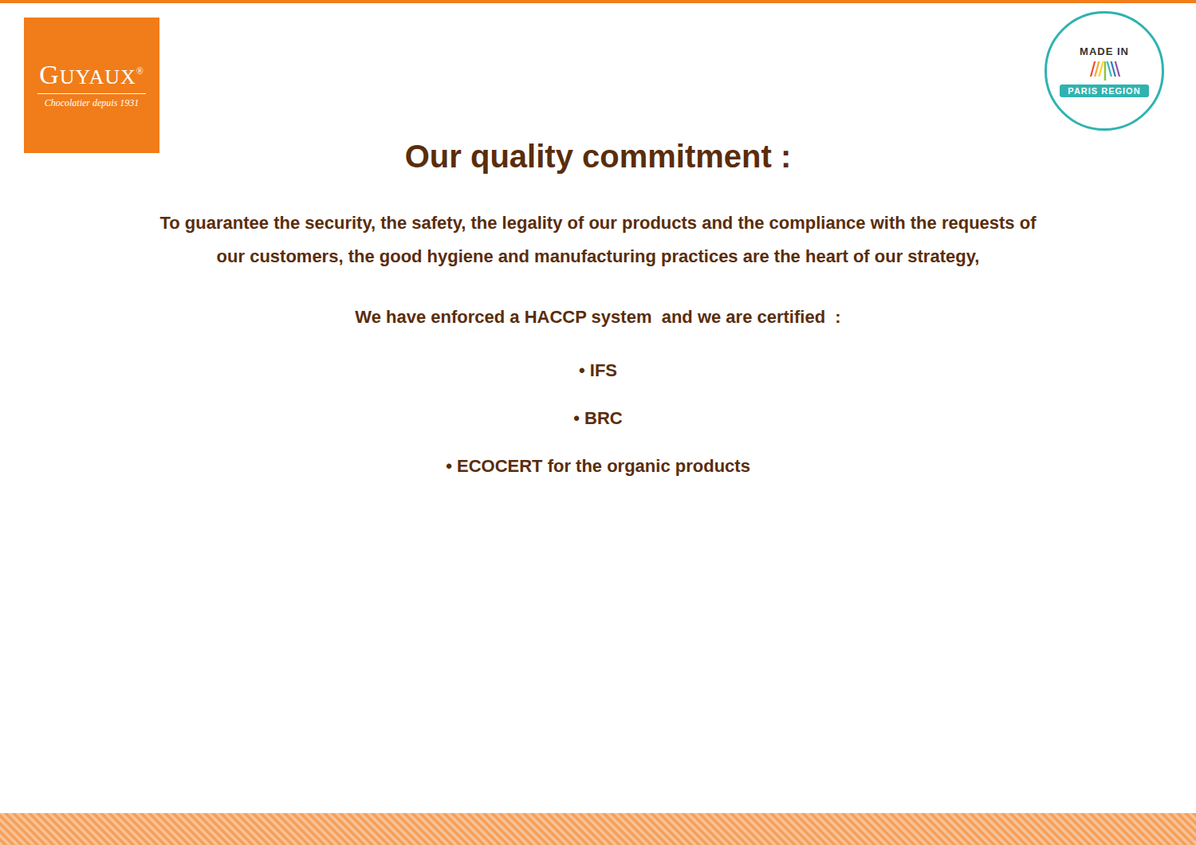GUYAUX®
Chocolatier depuis 1931
MADE IN
///|\\\
PARIS REGION
Our quality commitment :
To guarantee the security, the safety, the legality of our products and the compliance with the requests of our customers, the good hygiene and manufacturing practices are the heart of our strategy,
We have enforced a HACCP system and we are certified :
IFS
BRC
ECOCERT for the organic products